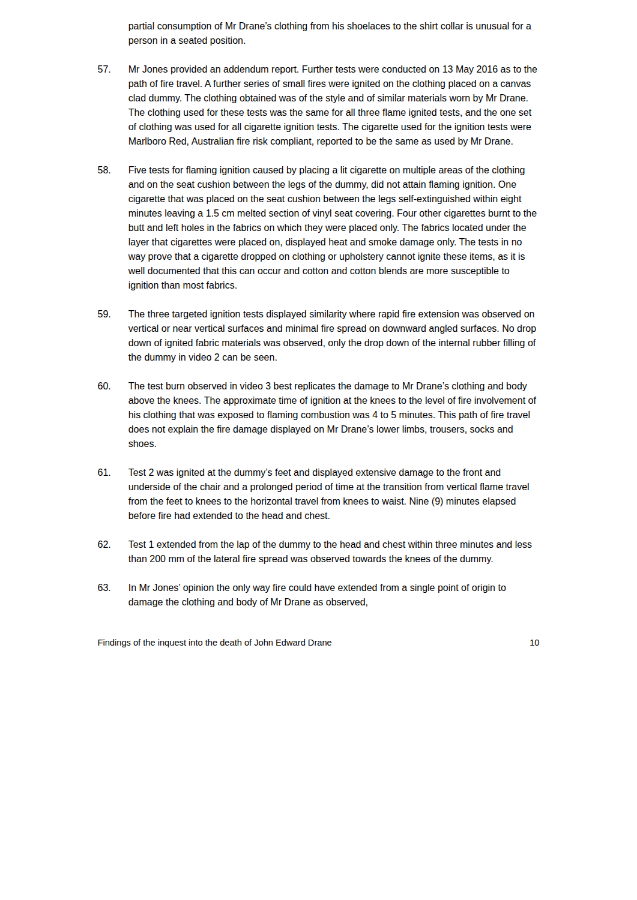partial consumption of Mr Drane’s clothing from his shoelaces to the shirt collar is unusual for a person in a seated position.
57. Mr Jones provided an addendum report. Further tests were conducted on 13 May 2016 as to the path of fire travel. A further series of small fires were ignited on the clothing placed on a canvas clad dummy. The clothing obtained was of the style and of similar materials worn by Mr Drane. The clothing used for these tests was the same for all three flame ignited tests, and the one set of clothing was used for all cigarette ignition tests. The cigarette used for the ignition tests were Marlboro Red, Australian fire risk compliant, reported to be the same as used by Mr Drane.
58. Five tests for flaming ignition caused by placing a lit cigarette on multiple areas of the clothing and on the seat cushion between the legs of the dummy, did not attain flaming ignition. One cigarette that was placed on the seat cushion between the legs self-extinguished within eight minutes leaving a 1.5 cm melted section of vinyl seat covering. Four other cigarettes burnt to the butt and left holes in the fabrics on which they were placed only. The fabrics located under the layer that cigarettes were placed on, displayed heat and smoke damage only. The tests in no way prove that a cigarette dropped on clothing or upholstery cannot ignite these items, as it is well documented that this can occur and cotton and cotton blends are more susceptible to ignition than most fabrics.
59. The three targeted ignition tests displayed similarity where rapid fire extension was observed on vertical or near vertical surfaces and minimal fire spread on downward angled surfaces. No drop down of ignited fabric materials was observed, only the drop down of the internal rubber filling of the dummy in video 2 can be seen.
60. The test burn observed in video 3 best replicates the damage to Mr Drane’s clothing and body above the knees. The approximate time of ignition at the knees to the level of fire involvement of his clothing that was exposed to flaming combustion was 4 to 5 minutes. This path of fire travel does not explain the fire damage displayed on Mr Drane’s lower limbs, trousers, socks and shoes.
61. Test 2 was ignited at the dummy’s feet and displayed extensive damage to the front and underside of the chair and a prolonged period of time at the transition from vertical flame travel from the feet to knees to the horizontal travel from knees to waist. Nine (9) minutes elapsed before fire had extended to the head and chest.
62. Test 1 extended from the lap of the dummy to the head and chest within three minutes and less than 200 mm of the lateral fire spread was observed towards the knees of the dummy.
63. In Mr Jones’ opinion the only way fire could have extended from a single point of origin to damage the clothing and body of Mr Drane as observed,
Findings of the inquest into the death of John Edward Drane 10